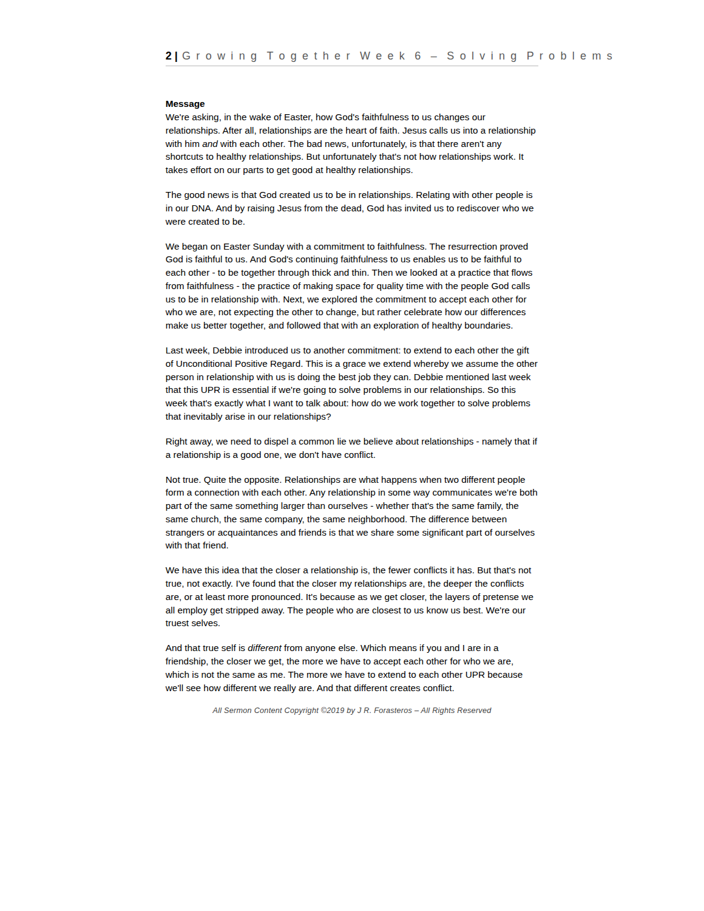2 | G r o w i n g T o g e t h e r W e e k 6 – S o l v i n g P r o b l e m s
Message
We're asking, in the wake of Easter, how God's faithfulness to us changes our relationships. After all, relationships are the heart of faith. Jesus calls us into a relationship with him and with each other. The bad news, unfortunately, is that there aren't any shortcuts to healthy relationships. But unfortunately that's not how relationships work. It takes effort on our parts to get good at healthy relationships.
The good news is that God created us to be in relationships. Relating with other people is in our DNA. And by raising Jesus from the dead, God has invited us to rediscover who we were created to be.
We began on Easter Sunday with a commitment to faithfulness. The resurrection proved God is faithful to us. And God's continuing faithfulness to us enables us to be faithful to each other - to be together through thick and thin. Then we looked at a practice that flows from faithfulness - the practice of making space for quality time with the people God calls us to be in relationship with. Next, we explored the commitment to accept each other for who we are, not expecting the other to change, but rather celebrate how our differences make us better together, and followed that with an exploration of healthy boundaries.
Last week, Debbie introduced us to another commitment: to extend to each other the gift of Unconditional Positive Regard. This is a grace we extend whereby we assume the other person in relationship with us is doing the best job they can. Debbie mentioned last week that this UPR is essential if we're going to solve problems in our relationships. So this week that's exactly what I want to talk about: how do we work together to solve problems that inevitably arise in our relationships?
Right away, we need to dispel a common lie we believe about relationships - namely that if a relationship is a good one, we don't have conflict.
Not true. Quite the opposite. Relationships are what happens when two different people form a connection with each other. Any relationship in some way communicates we're both part of the same something larger than ourselves - whether that's the same family, the same church, the same company, the same neighborhood. The difference between strangers or acquaintances and friends is that we share some significant part of ourselves with that friend.
We have this idea that the closer a relationship is, the fewer conflicts it has. But that's not true, not exactly. I've found that the closer my relationships are, the deeper the conflicts are, or at least more pronounced. It's because as we get closer, the layers of pretense we all employ get stripped away. The people who are closest to us know us best. We're our truest selves.
And that true self is different from anyone else. Which means if you and I are in a friendship, the closer we get, the more we have to accept each other for who we are, which is not the same as me. The more we have to extend to each other UPR because we'll see how different we really are. And that different creates conflict.
All Sermon Content Copyright ©2019 by J R. Forasteros – All Rights Reserved